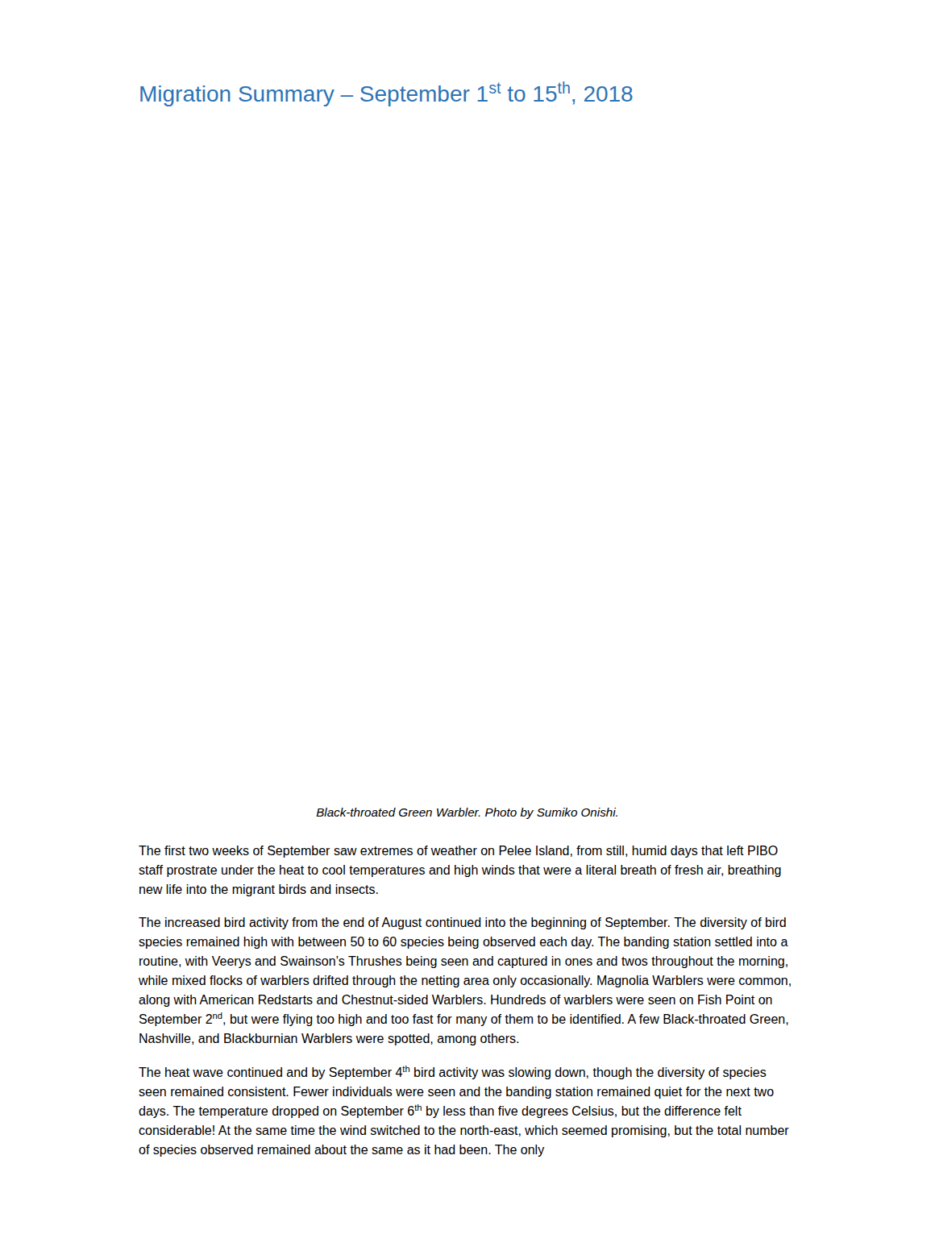Migration Summary – September 1st to 15th, 2018
Black-throated Green Warbler. Photo by Sumiko Onishi.
The first two weeks of September saw extremes of weather on Pelee Island, from still, humid days that left PIBO staff prostrate under the heat to cool temperatures and high winds that were a literal breath of fresh air, breathing new life into the migrant birds and insects.
The increased bird activity from the end of August continued into the beginning of September. The diversity of bird species remained high with between 50 to 60 species being observed each day. The banding station settled into a routine, with Veerys and Swainson’s Thrushes being seen and captured in ones and twos throughout the morning, while mixed flocks of warblers drifted through the netting area only occasionally. Magnolia Warblers were common, along with American Redstarts and Chestnut-sided Warblers. Hundreds of warblers were seen on Fish Point on September 2nd, but were flying too high and too fast for many of them to be identified. A few Black-throated Green, Nashville, and Blackburnian Warblers were spotted, among others.
The heat wave continued and by September 4th bird activity was slowing down, though the diversity of species seen remained consistent. Fewer individuals were seen and the banding station remained quiet for the next two days. The temperature dropped on September 6th by less than five degrees Celsius, but the difference felt considerable! At the same time the wind switched to the north-east, which seemed promising, but the total number of species observed remained about the same as it had been. The only